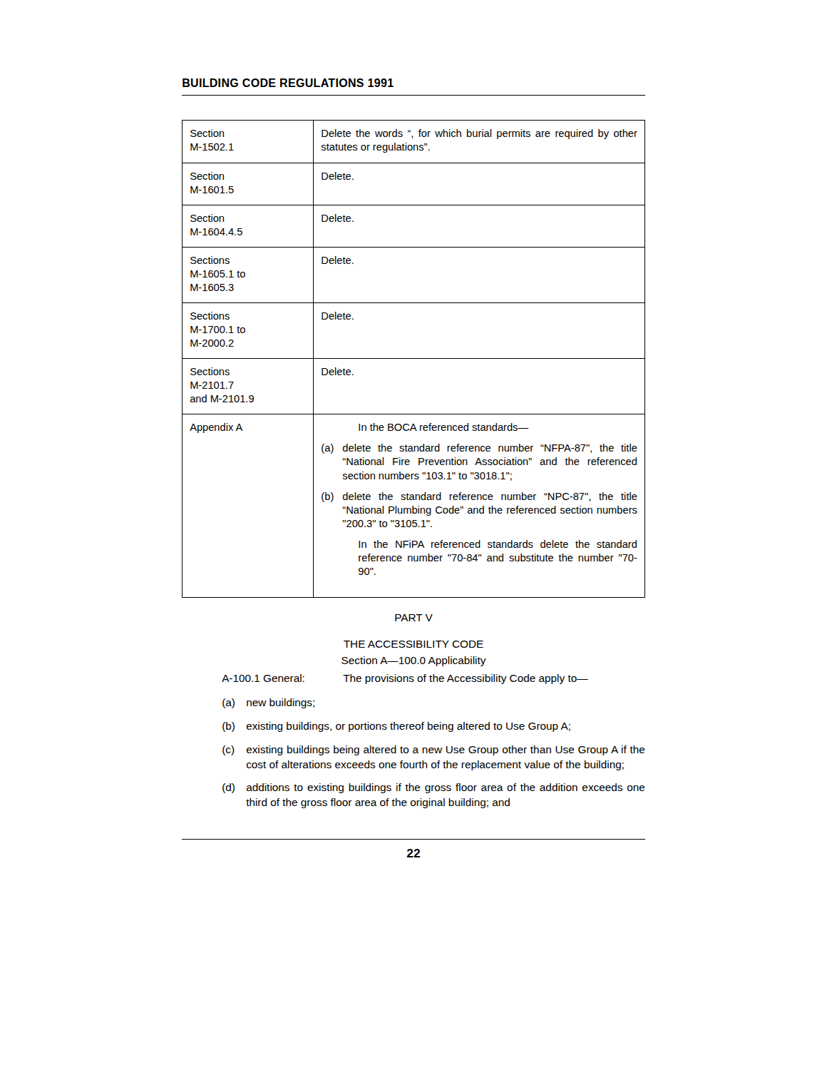BUILDING CODE REGULATIONS 1991
| Section M-1502.1 | Delete the words “, for which burial permits are required by other statutes or regulations”. |
| Section M-1601.5 | Delete. |
| Section M-1604.4.5 | Delete. |
| Sections M-1605.1 to M-1605.3 | Delete. |
| Sections M-1700.1 to M-2000.2 | Delete. |
| Sections M-2101.7 and M-2101.9 | Delete. |
| Appendix A | In the BOCA referenced standards— (a) delete the standard reference number “NFPA-87", the title “National Fire Prevention Association” and the referenced section numbers "103.1" to "3018.1"; (b) delete the standard reference number “NPC-87", the title “National Plumbing Code” and the referenced section numbers "200.3" to "3105.1". In the NFiPA referenced standards delete the standard reference number "70-84" and substitute the number "70-90". |
PART V
THE ACCESSIBILITY CODE
Section A—100.0 Applicability
A-100.1 General: The provisions of the Accessibility Code apply to—
(a) new buildings;
(b) existing buildings, or portions thereof being altered to Use Group A;
(c) existing buildings being altered to a new Use Group other than Use Group A if the cost of alterations exceeds one fourth of the replacement value of the building;
(d) additions to existing buildings if the gross floor area of the addition exceeds one third of the gross floor area of the original building; and
22